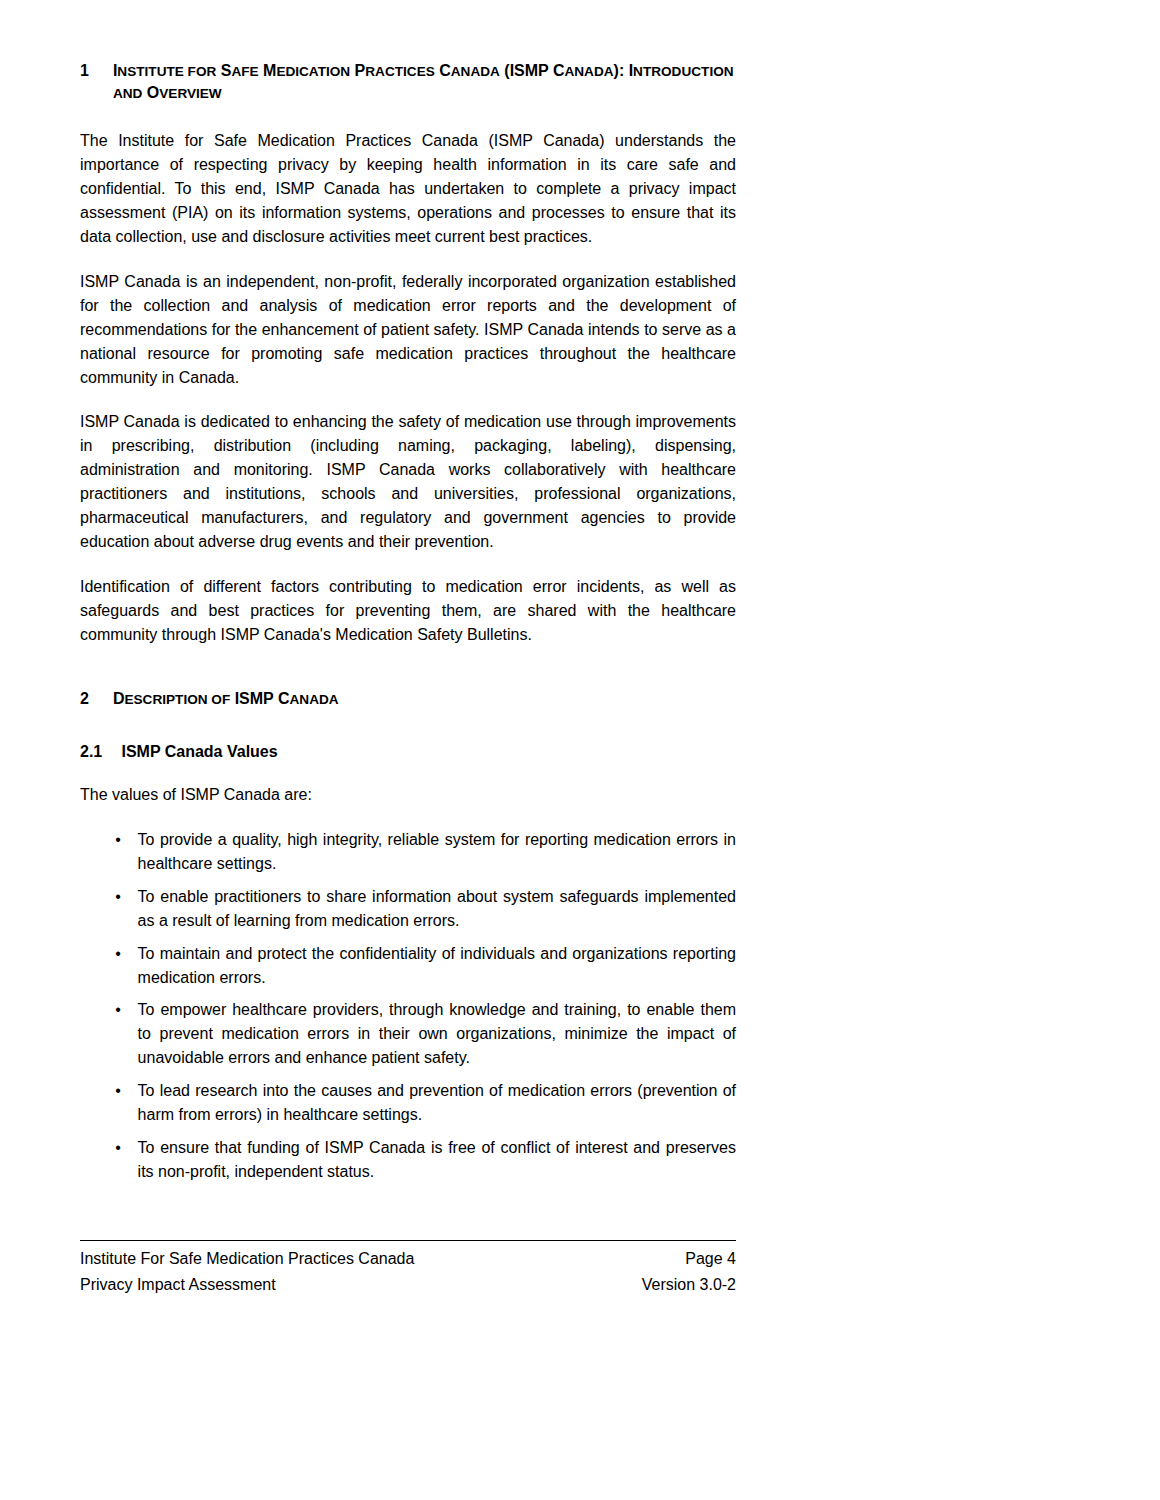1 INSTITUTE FOR SAFE MEDICATION PRACTICES CANADA (ISMP CANADA): INTRODUCTION AND OVERVIEW
The Institute for Safe Medication Practices Canada (ISMP Canada) understands the importance of respecting privacy by keeping health information in its care safe and confidential. To this end, ISMP Canada has undertaken to complete a privacy impact assessment (PIA) on its information systems, operations and processes to ensure that its data collection, use and disclosure activities meet current best practices.
ISMP Canada is an independent, non-profit, federally incorporated organization established for the collection and analysis of medication error reports and the development of recommendations for the enhancement of patient safety. ISMP Canada intends to serve as a national resource for promoting safe medication practices throughout the healthcare community in Canada.
ISMP Canada is dedicated to enhancing the safety of medication use through improvements in prescribing, distribution (including naming, packaging, labeling), dispensing, administration and monitoring. ISMP Canada works collaboratively with healthcare practitioners and institutions, schools and universities, professional organizations, pharmaceutical manufacturers, and regulatory and government agencies to provide education about adverse drug events and their prevention.
Identification of different factors contributing to medication error incidents, as well as safeguards and best practices for preventing them, are shared with the healthcare community through ISMP Canada's Medication Safety Bulletins.
2 DESCRIPTION OF ISMP CANADA
2.1 ISMP Canada Values
The values of ISMP Canada are:
To provide a quality, high integrity, reliable system for reporting medication errors in healthcare settings.
To enable practitioners to share information about system safeguards implemented as a result of learning from medication errors.
To maintain and protect the confidentiality of individuals and organizations reporting medication errors.
To empower healthcare providers, through knowledge and training, to enable them to prevent medication errors in their own organizations, minimize the impact of unavoidable errors and enhance patient safety.
To lead research into the causes and prevention of medication errors (prevention of harm from errors) in healthcare settings.
To ensure that funding of ISMP Canada is free of conflict of interest and preserves its non-profit, independent status.
| Institute For Safe Medication Practices Canada | Page 4 |
| Privacy Impact Assessment | Version 3.0-2 |